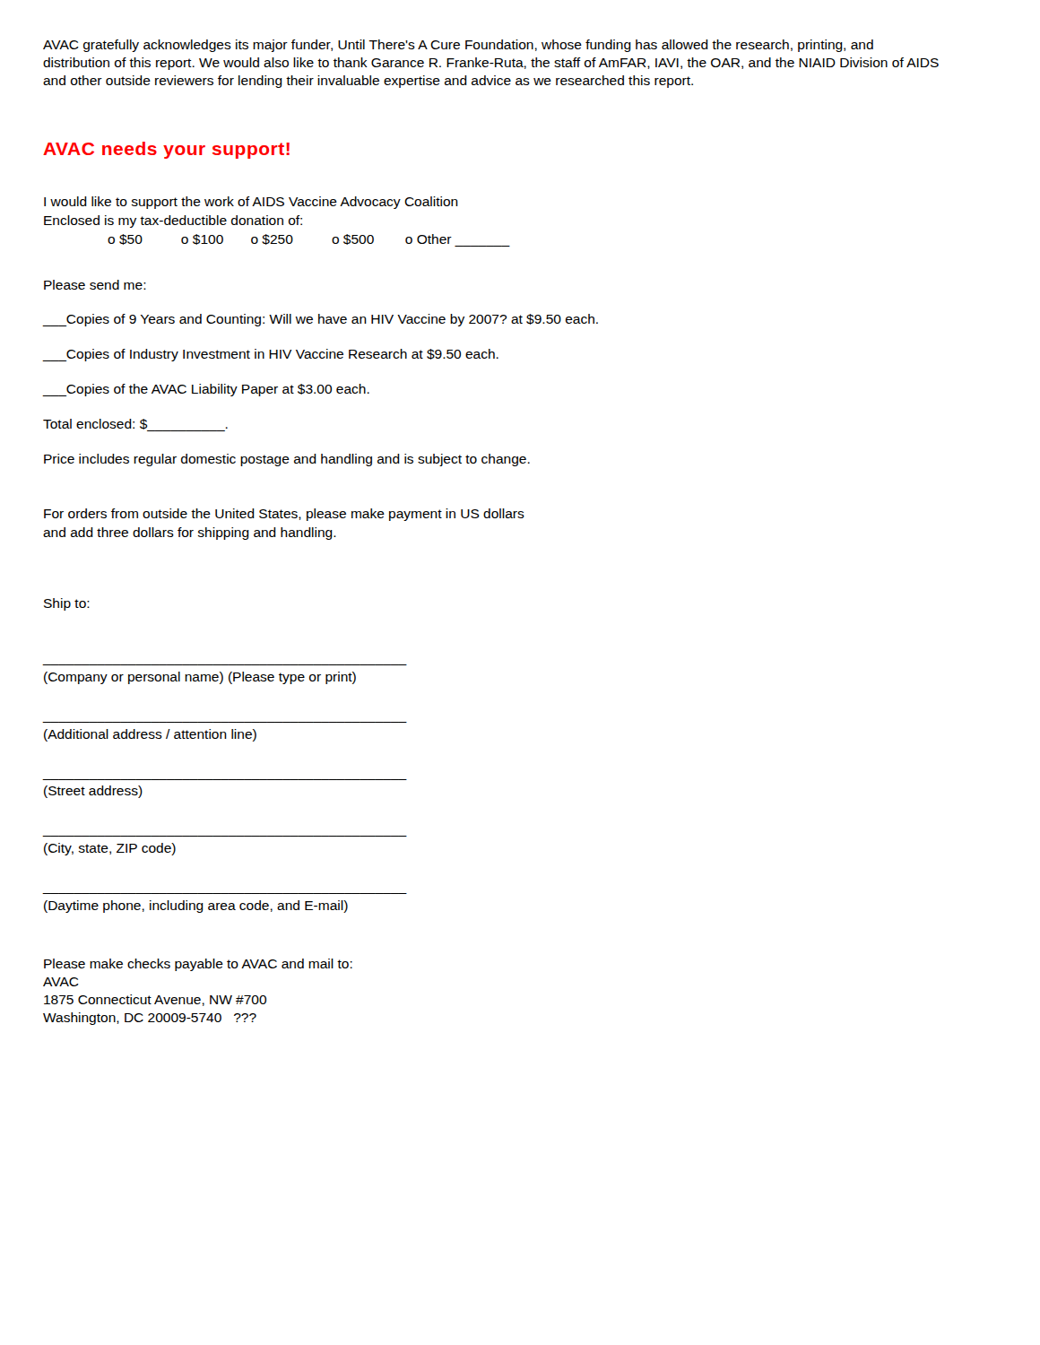AVAC gratefully acknowledges its major funder, Until There's A Cure Foundation, whose funding has allowed the research, printing, and distribution of this report. We would also like to thank Garance R. Franke-Ruta, the staff of AmFAR, IAVI, the OAR, and the NIAID Division of AIDS and other outside reviewers for lending their invaluable expertise and advice as we researched this report.
AVAC needs your support!
I would like to support the work of AIDS Vaccine Advocacy Coalition
Enclosed is my tax-deductible donation of:
o $50 o $100 o $250 o $500 o Other _______
Please send me:
___Copies of 9 Years and Counting: Will we have an HIV Vaccine by 2007? at $9.50 each.
___Copies of Industry Investment in HIV Vaccine Research at $9.50 each.
___Copies of the AVAC Liability Paper at $3.00 each.
Total enclosed: $__________.
Price includes regular domestic postage and handling and is subject to change.
For orders from outside the United States, please make payment in US dollars
and add three dollars for shipping and handling.
Ship to:
_______________________________________________
(Company or personal name) (Please type or print)
_______________________________________________
(Additional address / attention line)
_______________________________________________
(Street address)
_______________________________________________
(City, state, ZIP code)
_______________________________________________
(Daytime phone, including area code, and E-mail)
Please make checks payable to AVAC and mail to:
AVAC
1875 Connecticut Avenue, NW #700
Washington, DC 20009-5740 ???